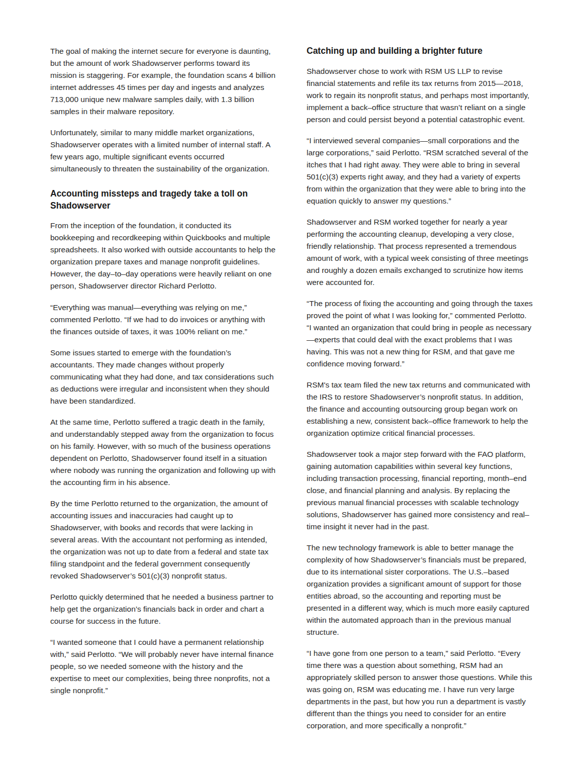The goal of making the internet secure for everyone is daunting, but the amount of work Shadowserver performs toward its mission is staggering. For example, the foundation scans 4 billion internet addresses 45 times per day and ingests and analyzes 713,000 unique new malware samples daily, with 1.3 billion samples in their malware repository.
Unfortunately, similar to many middle market organizations, Shadowserver operates with a limited number of internal staff. A few years ago, multiple significant events occurred simultaneously to threaten the sustainability of the organization.
Accounting missteps and tragedy take a toll on Shadowserver
From the inception of the foundation, it conducted its bookkeeping and recordkeeping within Quickbooks and multiple spreadsheets. It also worked with outside accountants to help the organization prepare taxes and manage nonprofit guidelines. However, the day–to–day operations were heavily reliant on one person, Shadowserver director Richard Perlotto.
“Everything was manual—everything was relying on me,” commented Perlotto. “If we had to do invoices or anything with the finances outside of taxes, it was 100% reliant on me.”
Some issues started to emerge with the foundation’s accountants. They made changes without properly communicating what they had done, and tax considerations such as deductions were irregular and inconsistent when they should have been standardized.
At the same time, Perlotto suffered a tragic death in the family, and understandably stepped away from the organization to focus on his family. However, with so much of the business operations dependent on Perlotto, Shadowserver found itself in a situation where nobody was running the organization and following up with the accounting firm in his absence.
By the time Perlotto returned to the organization, the amount of accounting issues and inaccuracies had caught up to Shadowserver, with books and records that were lacking in several areas. With the accountant not performing as intended, the organization was not up to date from a federal and state tax filing standpoint and the federal government consequently revoked Shadowserver’s 501(c)(3) nonprofit status.
Perlotto quickly determined that he needed a business partner to help get the organization’s financials back in order and chart a course for success in the future.
“I wanted someone that I could have a permanent relationship with,” said Perlotto. “We will probably never have internal finance people, so we needed someone with the history and the expertise to meet our complexities, being three nonprofits, not a single nonprofit.”
Catching up and building a brighter future
Shadowserver chose to work with RSM US LLP to revise financial statements and refile its tax returns from 2015—2018, work to regain its nonprofit status, and perhaps most importantly, implement a back–office structure that wasn’t reliant on a single person and could persist beyond a potential catastrophic event.
“I interviewed several companies—small corporations and the large corporations,” said Perlotto. “RSM scratched several of the itches that I had right away. They were able to bring in several 501(c)(3) experts right away, and they had a variety of experts from within the organization that they were able to bring into the equation quickly to answer my questions.”
Shadowserver and RSM worked together for nearly a year performing the accounting cleanup, developing a very close, friendly relationship. That process represented a tremendous amount of work, with a typical week consisting of three meetings and roughly a dozen emails exchanged to scrutinize how items were accounted for.
“The process of fixing the accounting and going through the taxes proved the point of what I was looking for,” commented Perlotto. “I wanted an organization that could bring in people as necessary—experts that could deal with the exact problems that I was having. This was not a new thing for RSM, and that gave me confidence moving forward.”
RSM's tax team filed the new tax returns and communicated with the IRS to restore Shadowserver’s nonprofit status. In addition, the finance and accounting outsourcing group began work on establishing a new, consistent back–office framework to help the organization optimize critical financial processes.
Shadowserver took a major step forward with the FAO platform, gaining automation capabilities within several key functions, including transaction processing, financial reporting, month–end close, and financial planning and analysis. By replacing the previous manual financial processes with scalable technology solutions, Shadowserver has gained more consistency and real–time insight it never had in the past.
The new technology framework is able to better manage the complexity of how Shadowserver’s financials must be prepared, due to its international sister corporations. The U.S.–based organization provides a significant amount of support for those entities abroad, so the accounting and reporting must be presented in a different way, which is much more easily captured within the automated approach than in the previous manual structure.
“I have gone from one person to a team,” said Perlotto. “Every time there was a question about something, RSM had an appropriately skilled person to answer those questions. While this was going on, RSM was educating me. I have run very large departments in the past, but how you run a department is vastly different than the things you need to consider for an entire corporation, and more specifically a nonprofit.”